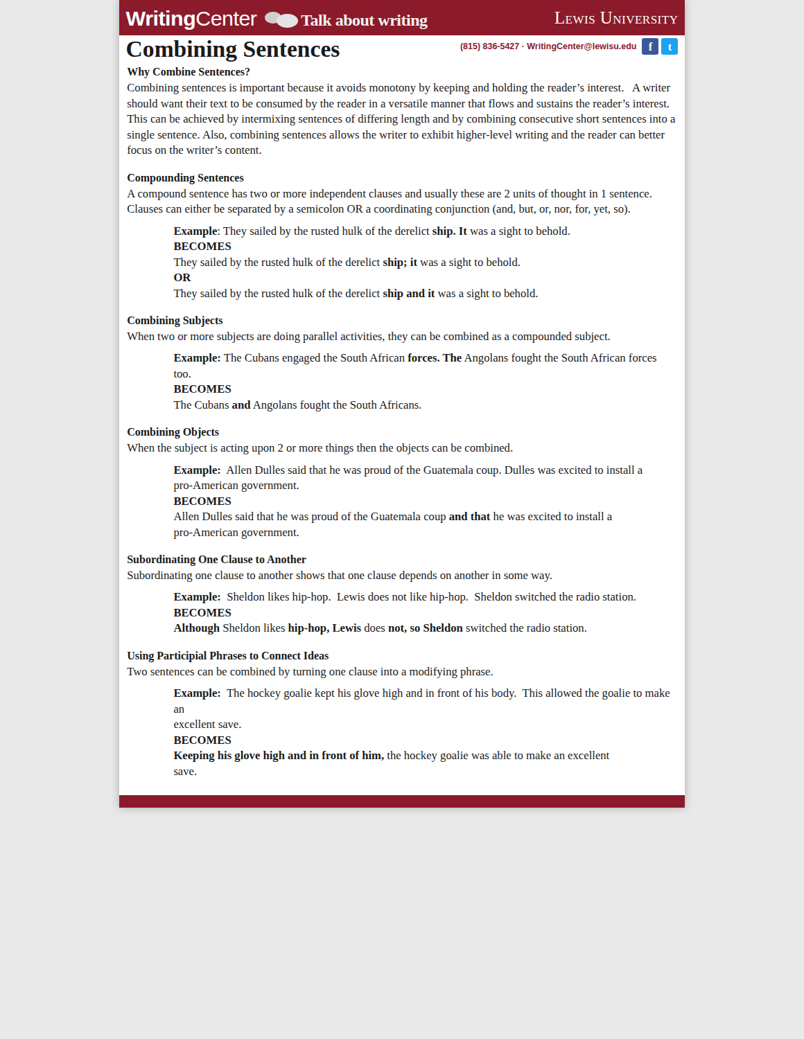Writing Center Talk about writing
Lewis University
(815) 836-5427 · WritingCenter@lewisu.edu f t
Combining Sentences
Why Combine Sentences?
Combining sentences is important because it avoids monotony by keeping and holding the reader’s interest. A writer should want their text to be consumed by the reader in a versatile manner that flows and sustains the reader’s interest. This can be achieved by intermixing sentences of differing length and by combining consecutive short sentences into a single sentence. Also, combining sentences allows the writer to exhibit higher-level writing and the reader can better focus on the writer’s content.
Compounding Sentences
A compound sentence has two or more independent clauses and usually these are 2 units of thought in 1 sentence. Clauses can either be separated by a semicolon OR a coordinating conjunction (and, but, or, nor, for, yet, so).
Example: They sailed by the rusted hulk of the derelict ship. It was a sight to behold.
BECOMES
They sailed by the rusted hulk of the derelict ship; it was a sight to behold.
OR
They sailed by the rusted hulk of the derelict ship and it was a sight to behold.
Combining Subjects
When two or more subjects are doing parallel activities, they can be combined as a compounded subject.
Example: The Cubans engaged the South African forces. The Angolans fought the South African forces too.
BECOMES
The Cubans and Angolans fought the South Africans.
Combining Objects
When the subject is acting upon 2 or more things then the objects can be combined.
Example: Allen Dulles said that he was proud of the Guatemala coup. Dulles was excited to install a
pro-American government.
BECOMES
Allen Dulles said that he was proud of the Guatemala coup and that he was excited to install a
pro-American government.
Subordinating One Clause to Another
Subordinating one clause to another shows that one clause depends on another in some way.
Example: Sheldon likes hip-hop. Lewis does not like hip-hop. Sheldon switched the radio station.
BECOMES
Although Sheldon likes hip-hop, Lewis does not, so Sheldon switched the radio station.
Using Participial Phrases to Connect Ideas
Two sentences can be combined by turning one clause into a modifying phrase.
Example: The hockey goalie kept his glove high and in front of his body. This allowed the goalie to make an
excellent save.
BECOMES
Keeping his glove high and in front of him, the hockey goalie was able to make an excellent
save.